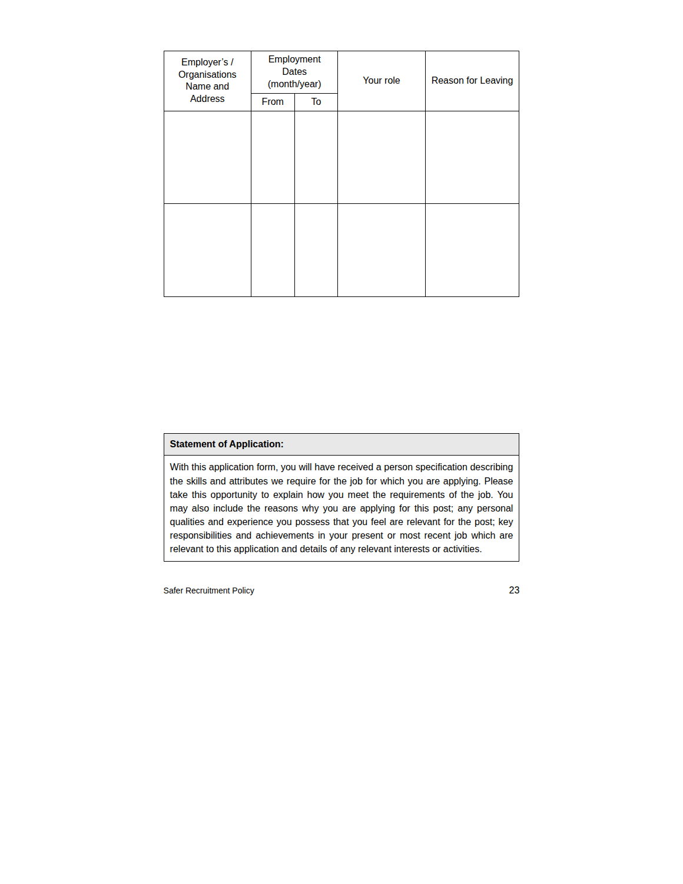| Employer’s / Organisations Name and Address | Employment Dates (month/year) | Your role | Reason for Leaving |
| --- | --- | --- | --- |
| From | To |
| Statement of Application: |
| With this application form, you will have received a person specification describing the skills and attributes we require for the job for which you are applying. Please take this opportunity to explain how you meet the requirements of the job. You may also include the reasons why you are applying for this post; any personal qualities and experience you possess that you feel are relevant for the post; key responsibilities and achievements in your present or most recent job which are relevant to this application and details of any relevant interests or activities. |
Safer Recruitment Policy 23